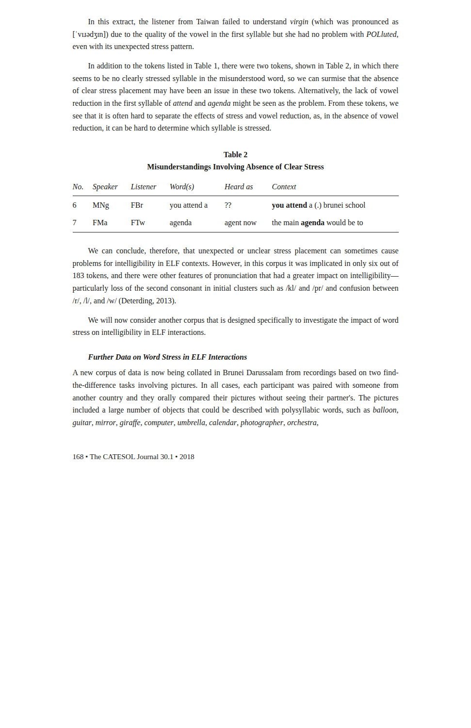In this extract, the listener from Taiwan failed to understand virgin (which was pronounced as [ˈvɪɹədʒɪn]) due to the quality of the vowel in the first syllable but she had no problem with POLluted, even with its unexpected stress pattern.
In addition to the tokens listed in Table 1, there were two tokens, shown in Table 2, in which there seems to be no clearly stressed syllable in the misunderstood word, so we can surmise that the absence of clear stress placement may have been an issue in these two tokens. Alternatively, the lack of vowel reduction in the first syllable of attend and agenda might be seen as the problem. From these tokens, we see that it is often hard to separate the effects of stress and vowel reduction, as, in the absence of vowel reduction, it can be hard to determine which syllable is stressed.
Table 2 Misunderstandings Involving Absence of Clear Stress
| No. | Speaker | Listener | Word(s) | Heard as | Context |
| --- | --- | --- | --- | --- | --- |
| 6 | MNg | FBr | you attend a | ?? | you attend a (.) brunei school |
| 7 | FMa | FTw | agenda | agent now | the main agenda would be to |
We can conclude, therefore, that unexpected or unclear stress placement can sometimes cause problems for intelligibility in ELF contexts. However, in this corpus it was implicated in only six out of 183 tokens, and there were other features of pronunciation that had a greater impact on intelligibility—particularly loss of the second consonant in initial clusters such as /kl/ and /pr/ and confusion between /r/, /l/, and /w/ (Deterding, 2013).
We will now consider another corpus that is designed specifically to investigate the impact of word stress on intelligibility in ELF interactions.
Further Data on Word Stress in ELF Interactions
A new corpus of data is now being collated in Brunei Darussalam from recordings based on two find-the-difference tasks involving pictures. In all cases, each participant was paired with someone from another country and they orally compared their pictures without seeing their partner's. The pictures included a large number of objects that could be described with polysyllabic words, such as balloon, guitar, mirror, giraffe, computer, umbrella, calendar, photographer, orchestra,
168 • The CATESOL Journal 30.1 • 2018